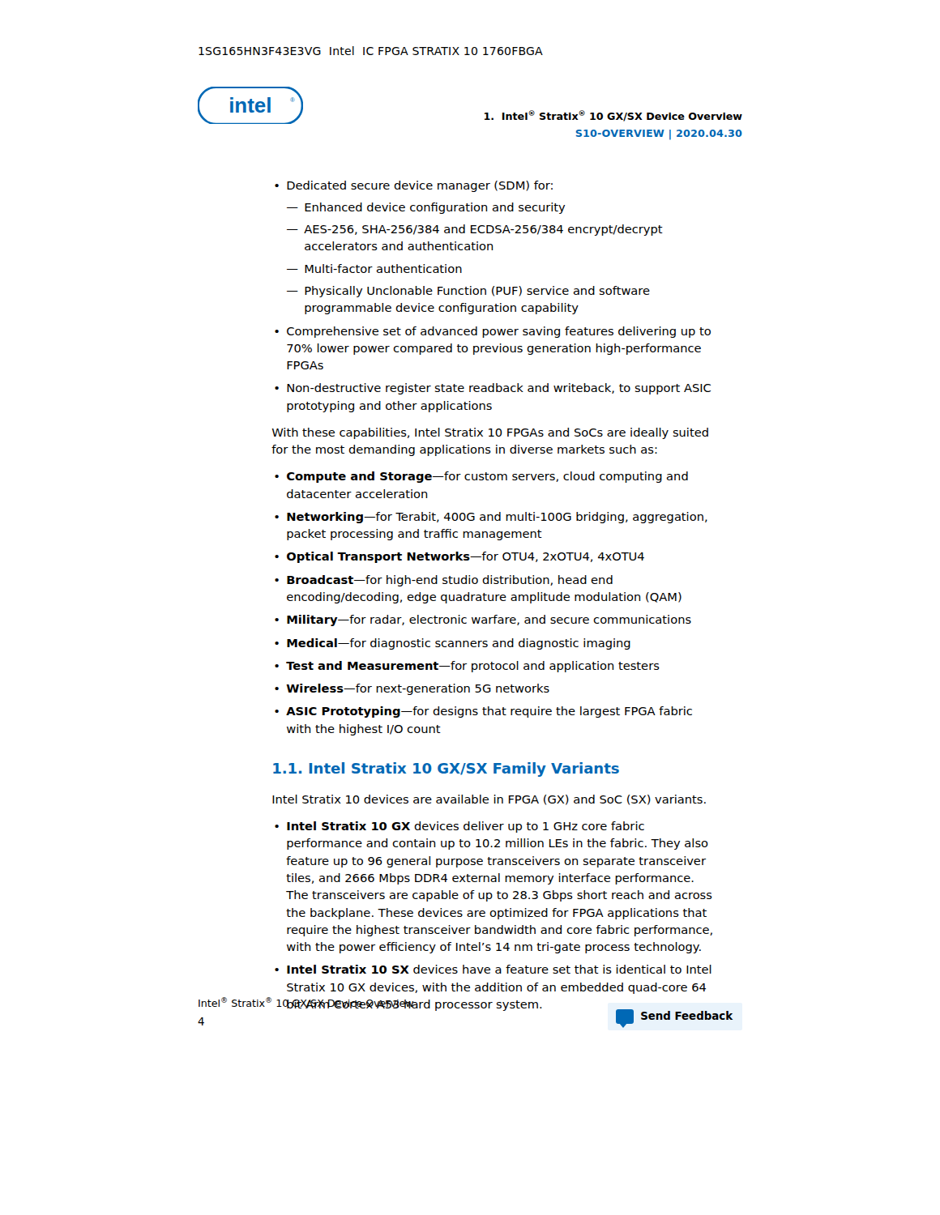1SG165HN3F43E3VG Intel IC FPGA STRATIX 10 1760FBGA
intel ®
1. Intel® Stratix® 10 GX/SX Device Overview
S10-OVERVIEW | 2020.04.30
Dedicated secure device manager (SDM) for:
Enhanced device configuration and security
AES-256, SHA-256/384 and ECDSA-256/384 encrypt/decrypt accelerators and authentication
Multi-factor authentication
Physically Unclonable Function (PUF) service and software programmable device configuration capability
Comprehensive set of advanced power saving features delivering up to 70% lower power compared to previous generation high-performance FPGAs
Non-destructive register state readback and writeback, to support ASIC prototyping and other applications
With these capabilities, Intel Stratix 10 FPGAs and SoCs are ideally suited for the most demanding applications in diverse markets such as:
Compute and Storage—for custom servers, cloud computing and datacenter acceleration
Networking—for Terabit, 400G and multi-100G bridging, aggregation, packet processing and traffic management
Optical Transport Networks—for OTU4, 2xOTU4, 4xOTU4
Broadcast—for high-end studio distribution, head end encoding/decoding, edge quadrature amplitude modulation (QAM)
Military—for radar, electronic warfare, and secure communications
Medical—for diagnostic scanners and diagnostic imaging
Test and Measurement—for protocol and application testers
Wireless—for next-generation 5G networks
ASIC Prototyping—for designs that require the largest FPGA fabric with the highest I/O count
1.1. Intel Stratix 10 GX/SX Family Variants
Intel Stratix 10 devices are available in FPGA (GX) and SoC (SX) variants.
Intel Stratix 10 GX devices deliver up to 1 GHz core fabric performance and contain up to 10.2 million LEs in the fabric. They also feature up to 96 general purpose transceivers on separate transceiver tiles, and 2666 Mbps DDR4 external memory interface performance. The transceivers are capable of up to 28.3 Gbps short reach and across the backplane. These devices are optimized for FPGA applications that require the highest transceiver bandwidth and core fabric performance, with the power efficiency of Intel’s 14 nm tri-gate process technology.
Intel Stratix 10 SX devices have a feature set that is identical to Intel Stratix 10 GX devices, with the addition of an embedded quad-core 64 bit Arm Cortex A53 hard processor system.
Intel® Stratix® 10 GX/SX Device Overview
4
Send Feedback